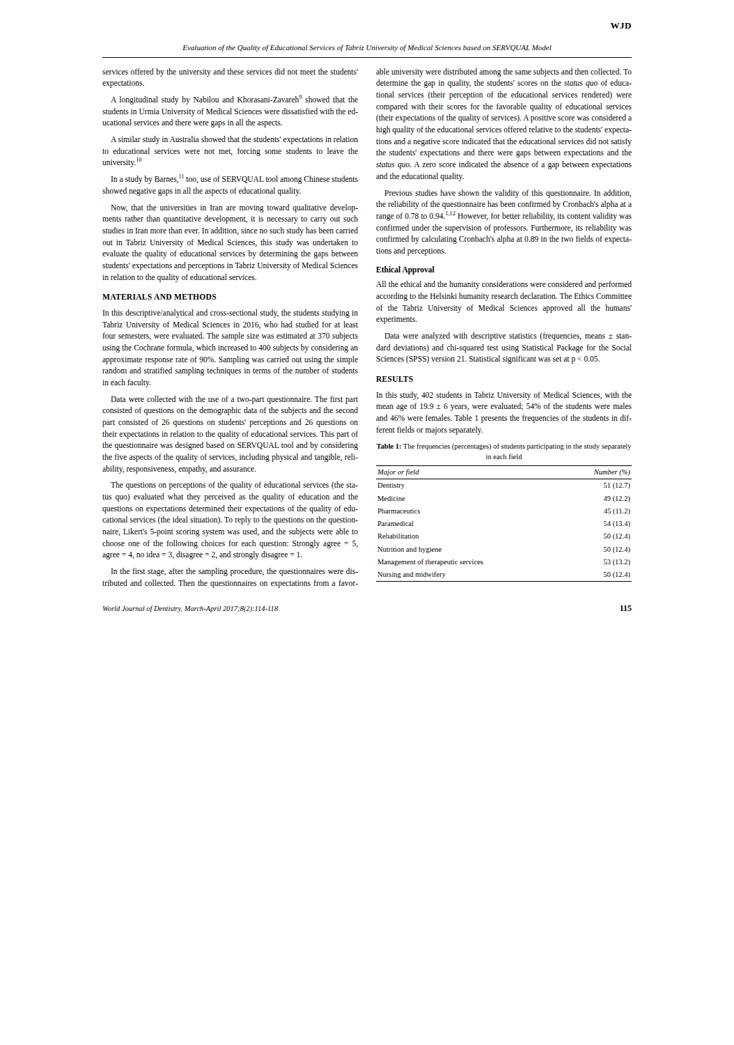WJD
Evaluation of the Quality of Educational Services of Tabriz University of Medical Sciences based on SERVQUAL Model
services offered by the university and these services did not meet the students' expectations.
A longitudinal study by Nabilou and Khorasani-Zavareh9 showed that the students in Urmia University of Medical Sciences were dissatisfied with the educational services and there were gaps in all the aspects.
A similar study in Australia showed that the students' expectations in relation to educational services were not met, forcing some students to leave the university.10
In a study by Barnes,11 too, use of SERVQUAL tool among Chinese students showed negative gaps in all the aspects of educational quality.
Now, that the universities in Iran are moving toward qualitative developments rather than quantitative development, it is necessary to carry out such studies in Iran more than ever. In addition, since no such study has been carried out in Tabriz University of Medical Sciences, this study was undertaken to evaluate the quality of educational services by determining the gaps between students' expectations and perceptions in Tabriz University of Medical Sciences in relation to the quality of educational services.
Materials and Methods
In this descriptive/analytical and cross-sectional study, the students studying in Tabriz University of Medical Sciences in 2016, who had studied for at least four semesters, were evaluated. The sample size was estimated at 370 subjects using the Cochrane formula, which increased to 400 subjects by considering an approximate response rate of 90%. Sampling was carried out using the simple random and stratified sampling techniques in terms of the number of students in each faculty.
Data were collected with the use of a two-part questionnaire. The first part consisted of questions on the demographic data of the subjects and the second part consisted of 26 questions on students' perceptions and 26 questions on their expectations in relation to the quality of educational services. This part of the questionnaire was designed based on SERVQUAL tool and by considering the five aspects of the quality of services, including physical and tangible, reliability, responsiveness, empathy, and assurance.
The questions on perceptions of the quality of educational services (the status quo) evaluated what they perceived as the quality of education and the questions on expectations determined their expectations of the quality of educational services (the ideal situation). To reply to the questions on the questionnaire, Likert's 5-point scoring system was used, and the subjects were able to choose one of the following choices for each question: Strongly agree = 5, agree = 4, no idea = 3, disagree = 2, and strongly disagree = 1.
In the first stage, after the sampling procedure, the questionnaires were distributed and collected. Then the questionnaires on expectations from a favorable university were distributed among the same subjects and then collected. To determine the gap in quality, the students' scores on the status quo of educational services (their perception of the educational services rendered) were compared with their scores for the favorable quality of educational services (their expectations of the quality of services). A positive score was considered a high quality of the educational services offered relative to the students' expectations and a negative score indicated that the educational services did not satisfy the students' expectations and there were gaps between expectations and the status quo. A zero score indicated the absence of a gap between expectations and the educational quality.
Previous studies have shown the validity of this questionnaire. In addition, the reliability of the questionnaire has been confirmed by Cronbach's alpha at a range of 0.78 to 0.94.1,12 However, for better reliability, its content validity was confirmed under the supervision of professors. Furthermore, its reliability was confirmed by calculating Cronbach's alpha at 0.89 in the two fields of expectations and perceptions.
Ethical Approval
All the ethical and the humanity considerations were considered and performed according to the Helsinki humanity research declaration. The Ethics Committee of the Tabriz University of Medical Sciences approved all the humans' experiments.
Data were analyzed with descriptive statistics (frequencies, means ± standard deviations) and chi-squared test using Statistical Package for the Social Sciences (SPSS) version 21. Statistical significant was set at p < 0.05.
Results
In this study, 402 students in Tabriz University of Medical Sciences, with the mean age of 19.9 ± 6 years, were evaluated; 54% of the students were males and 46% were females. Table 1 presents the frequencies of the students in different fields or majors separately.
Table 1: The frequencies (percentages) of students participating in the study separately in each field
| Major or field | Number (%) |
| --- | --- |
| Dentistry | 51 (12.7) |
| Medicine | 49 (12.2) |
| Pharmaceutics | 45 (11.2) |
| Paramedical | 54 (13.4) |
| Rehabilitation | 50 (12.4) |
| Nutrition and hygiene | 50 (12.4) |
| Management of therapeutic services | 53 (13.2) |
| Nursing and midwifery | 50 (12.4) |
World Journal of Dentistry, March-April 2017;8(2):114-118 115